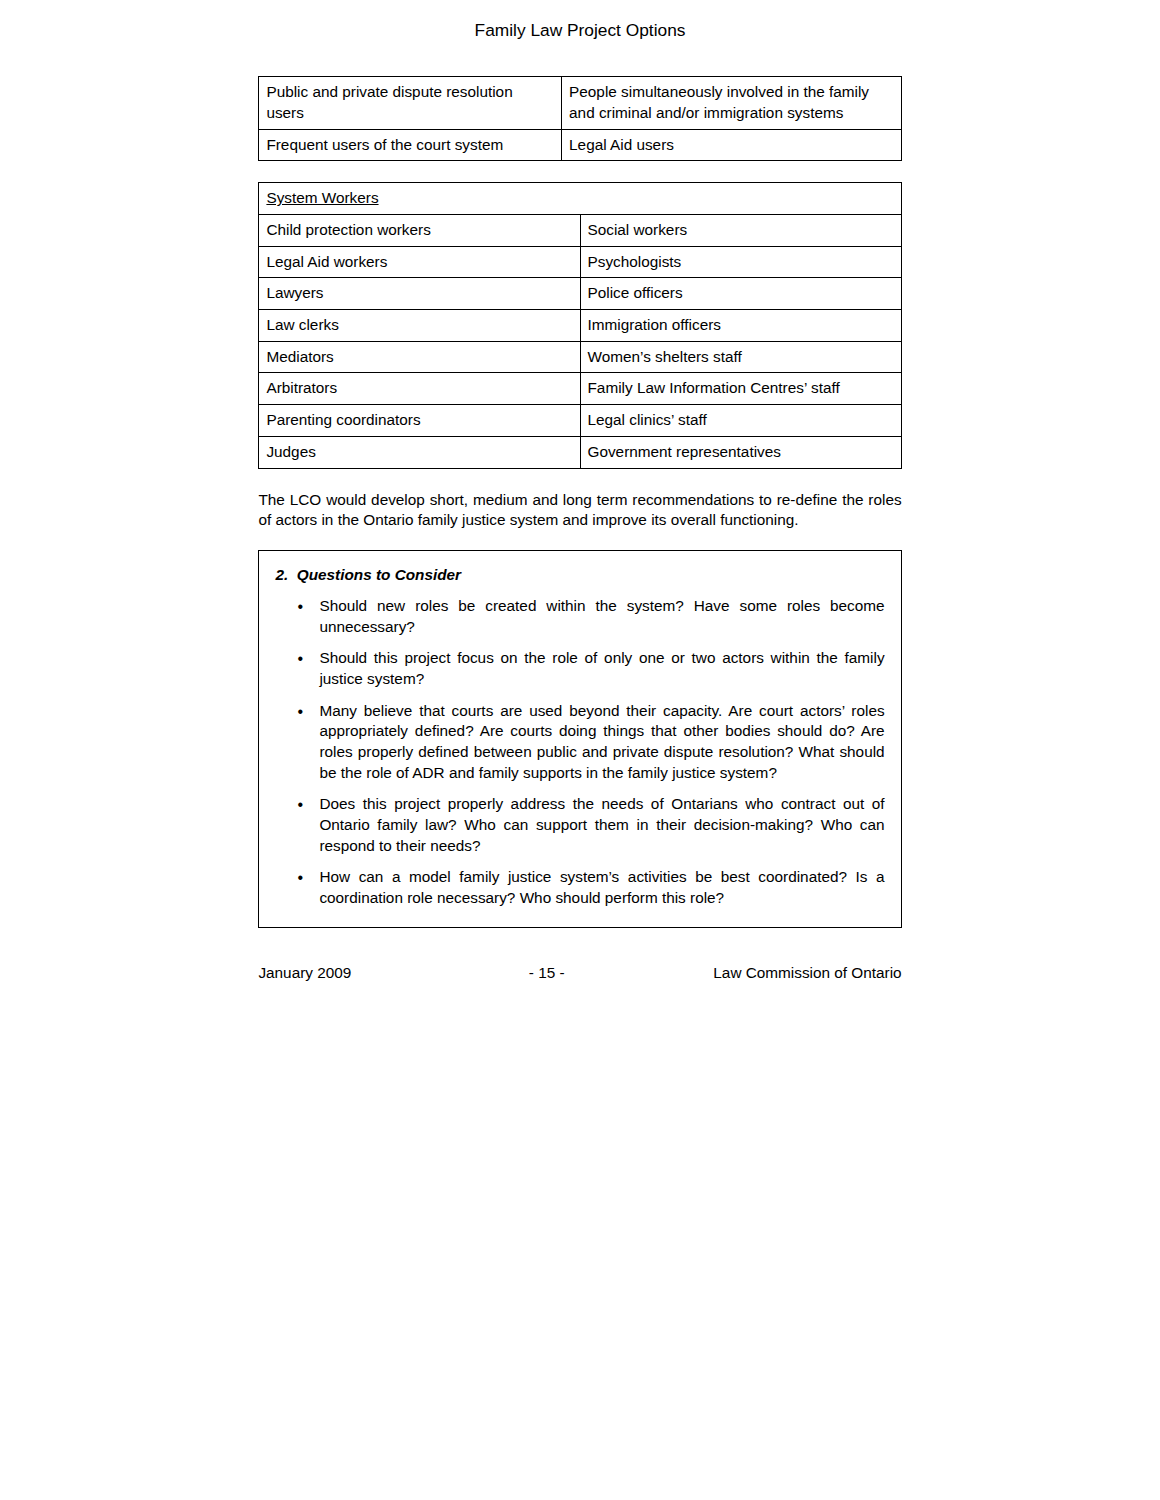Family Law Project Options
| Public and private dispute resolution users | People simultaneously involved in the family and criminal and/or immigration systems |
| Frequent users of the court system | Legal Aid users |
| System Workers |
| Child protection workers | Social workers |
| Legal Aid workers | Psychologists |
| Lawyers | Police officers |
| Law clerks | Immigration officers |
| Mediators | Women’s shelters staff |
| Arbitrators | Family Law Information Centres’ staff |
| Parenting coordinators | Legal clinics’ staff |
| Judges | Government representatives |
The LCO would develop short, medium and long term recommendations to re-define the roles of actors in the Ontario family justice system and improve its overall functioning.
2. Questions to Consider
Should new roles be created within the system? Have some roles become unnecessary?
Should this project focus on the role of only one or two actors within the family justice system?
Many believe that courts are used beyond their capacity. Are court actors’ roles appropriately defined? Are courts doing things that other bodies should do? Are roles properly defined between public and private dispute resolution? What should be the role of ADR and family supports in the family justice system?
Does this project properly address the needs of Ontarians who contract out of Ontario family law? Who can support them in their decision-making? Who can respond to their needs?
How can a model family justice system’s activities be best coordinated? Is a coordination role necessary? Who should perform this role?
January 2009 - 15 - Law Commission of Ontario